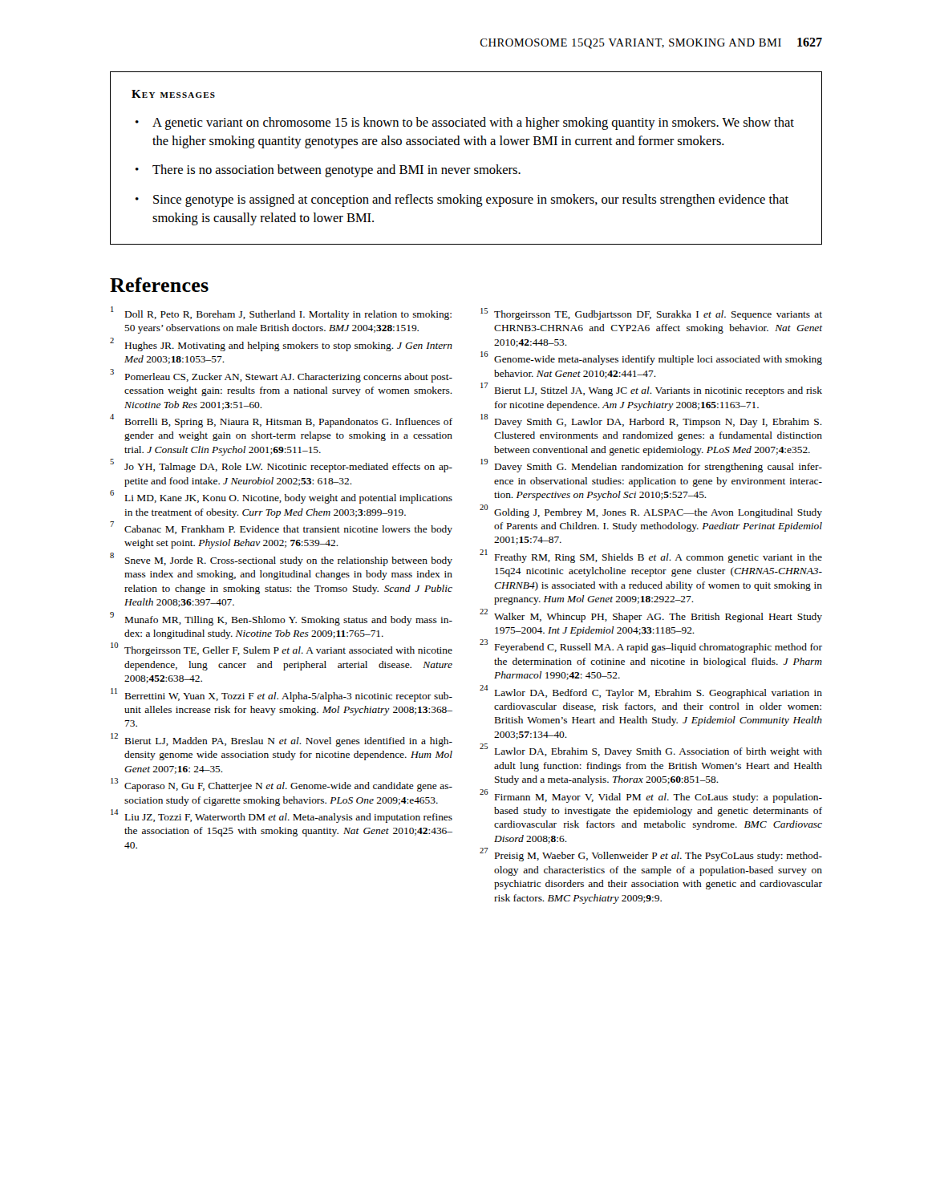CHROMOSOME 15Q25 VARIANT, SMOKING AND BMI 1627
Key messages
A genetic variant on chromosome 15 is known to be associated with a higher smoking quantity in smokers. We show that the higher smoking quantity genotypes are also associated with a lower BMI in current and former smokers.
There is no association between genotype and BMI in never smokers.
Since genotype is assigned at conception and reflects smoking exposure in smokers, our results strengthen evidence that smoking is causally related to lower BMI.
References
1 Doll R, Peto R, Boreham J, Sutherland I. Mortality in relation to smoking: 50 years’ observations on male British doctors. BMJ 2004;328:1519.
2 Hughes JR. Motivating and helping smokers to stop smoking. J Gen Intern Med 2003;18:1053–57.
3 Pomerleau CS, Zucker AN, Stewart AJ. Characterizing concerns about post-cessation weight gain: results from a national survey of women smokers. Nicotine Tob Res 2001;3:51–60.
4 Borrelli B, Spring B, Niaura R, Hitsman B, Papandonatos G. Influences of gender and weight gain on short-term relapse to smoking in a cessation trial. J Consult Clin Psychol 2001;69:511–15.
5 Jo YH, Talmage DA, Role LW. Nicotinic receptor-mediated effects on appetite and food intake. J Neurobiol 2002;53: 618–32.
6 Li MD, Kane JK, Konu O. Nicotine, body weight and potential implications in the treatment of obesity. Curr Top Med Chem 2003;3:899–919.
7 Cabanac M, Frankham P. Evidence that transient nicotine lowers the body weight set point. Physiol Behav 2002; 76:539–42.
8 Sneve M, Jorde R. Cross-sectional study on the relationship between body mass index and smoking, and longitudinal changes in body mass index in relation to change in smoking status: the Tromso Study. Scand J Public Health 2008;36:397–407.
9 Munafo MR, Tilling K, Ben-Shlomo Y. Smoking status and body mass index: a longitudinal study. Nicotine Tob Res 2009;11:765–71.
10 Thorgeirsson TE, Geller F, Sulem P et al. A variant associated with nicotine dependence, lung cancer and peripheral arterial disease. Nature 2008;452:638–42.
11 Berrettini W, Yuan X, Tozzi F et al. Alpha-5/alpha-3 nicotinic receptor subunit alleles increase risk for heavy smoking. Mol Psychiatry 2008;13:368–73.
12 Bierut LJ, Madden PA, Breslau N et al. Novel genes identified in a high-density genome wide association study for nicotine dependence. Hum Mol Genet 2007;16: 24–35.
13 Caporaso N, Gu F, Chatterjee N et al. Genome-wide and candidate gene association study of cigarette smoking behaviors. PLoS One 2009;4:e4653.
14 Liu JZ, Tozzi F, Waterworth DM et al. Meta-analysis and imputation refines the association of 15q25 with smoking quantity. Nat Genet 2010;42:436–40.
15 Thorgeirsson TE, Gudbjartsson DF, Surakka I et al. Sequence variants at CHRNB3-CHRNA6 and CYP2A6 affect smoking behavior. Nat Genet 2010;42:448–53.
16 Genome-wide meta-analyses identify multiple loci associated with smoking behavior. Nat Genet 2010;42:441–47.
17 Bierut LJ, Stitzel JA, Wang JC et al. Variants in nicotinic receptors and risk for nicotine dependence. Am J Psychiatry 2008;165:1163–71.
18 Davey Smith G, Lawlor DA, Harbord R, Timpson N, Day I, Ebrahim S. Clustered environments and randomized genes: a fundamental distinction between conventional and genetic epidemiology. PLoS Med 2007;4:e352.
19 Davey Smith G. Mendelian randomization for strengthening causal inference in observational studies: application to gene by environment interaction. Perspectives on Psychol Sci 2010;5:527–45.
20 Golding J, Pembrey M, Jones R. ALSPAC—the Avon Longitudinal Study of Parents and Children. I. Study methodology. Paediatr Perinat Epidemiol 2001;15:74–87.
21 Freathy RM, Ring SM, Shields B et al. A common genetic variant in the 15q24 nicotinic acetylcholine receptor gene cluster (CHRNA5-CHRNA3-CHRNB4) is associated with a reduced ability of women to quit smoking in pregnancy. Hum Mol Genet 2009;18:2922–27.
22 Walker M, Whincup PH, Shaper AG. The British Regional Heart Study 1975–2004. Int J Epidemiol 2004;33:1185–92.
23 Feyerabend C, Russell MA. A rapid gas–liquid chromatographic method for the determination of cotinine and nicotine in biological fluids. J Pharm Pharmacol 1990;42: 450–52.
24 Lawlor DA, Bedford C, Taylor M, Ebrahim S. Geographical variation in cardiovascular disease, risk factors, and their control in older women: British Women’s Heart and Health Study. J Epidemiol Community Health 2003;57:134–40.
25 Lawlor DA, Ebrahim S, Davey Smith G. Association of birth weight with adult lung function: findings from the British Women’s Heart and Health Study and a meta-analysis. Thorax 2005;60:851–58.
26 Firmann M, Mayor V, Vidal PM et al. The CoLaus study: a population-based study to investigate the epidemiology and genetic determinants of cardiovascular risk factors and metabolic syndrome. BMC Cardiovasc Disord 2008;8:6.
27 Preisig M, Waeber G, Vollenweider P et al. The PsyCoLaus study: methodology and characteristics of the sample of a population-based survey on psychiatric disorders and their association with genetic and cardiovascular risk factors. BMC Psychiatry 2009;9:9.